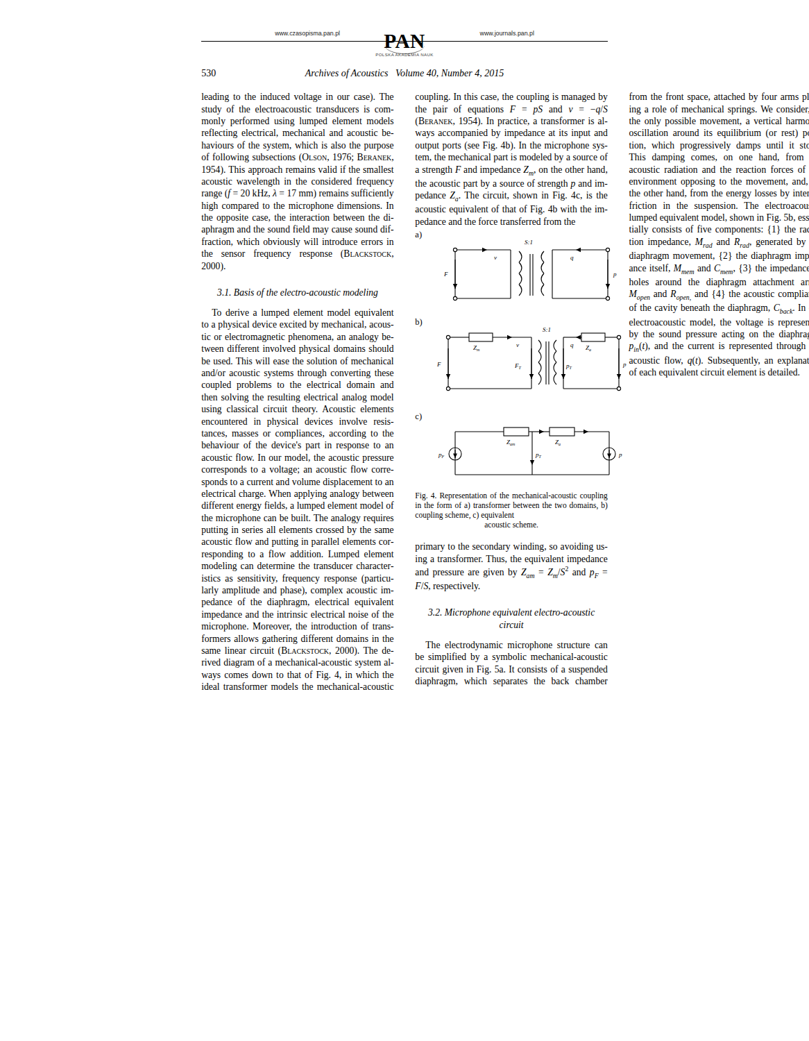www.czasopisma.pan.pl www.journals.pan.pl
PAN
POLSKA AKADEMIA NAUK
530
Archives of Acoustics Volume 40, Number 4, 2015
leading to the induced voltage in our case). The study of the electroacoustic transducers is commonly performed using lumped element models reflecting electrical, mechanical and acoustic behaviours of the system, which is also the purpose of following subsections (Olson, 1976; Beranek, 1954). This approach remains valid if the smallest acoustic wavelength in the considered frequency range (f = 20 kHz, λ = 17 mm) remains sufficiently high compared to the microphone dimensions. In the opposite case, the interaction between the diaphragm and the sound field may cause sound diffraction, which obviously will introduce errors in the sensor frequency response (Blackstock, 2000).
3.1. Basis of the electro-acoustic modeling
To derive a lumped element model equivalent to a physical device excited by mechanical, acoustic or electromagnetic phenomena, an analogy between different involved physical domains should be used. This will ease the solution of mechanical and/or acoustic systems through converting these coupled problems to the electrical domain and then solving the resulting electrical analog model using classical circuit theory. Acoustic elements encountered in physical devices involve resistances, masses or compliances, according to the behaviour of the device's part in response to an acoustic flow. In our model, the acoustic pressure corresponds to a voltage; an acoustic flow corresponds to a current and volume displacement to an electrical charge. When applying analogy between different energy fields, a lumped element model of the microphone can be built. The analogy requires putting in series all elements crossed by the same acoustic flow and putting in parallel elements corresponding to a flow addition. Lumped element modeling can determine the transducer characteristics as sensitivity, frequency response (particularly amplitude and phase), complex acoustic impedance of the diaphragm, electrical equivalent impedance and the intrinsic electrical noise of the microphone. Moreover, the introduction of transformers allows gathering different domains in the same linear circuit (Blackstock, 2000). The derived diagram of a mechanical-acoustic system always comes down to that of Fig. 4, in which the ideal transformer models the mechanical-acoustic coupling. In this case, the coupling is managed by the pair of equations F = pS and v = −q/S (Beranek, 1954). In practice, a transformer is always accompanied by impedance at its input and output ports (see Fig. 4b). In the microphone system, the mechanical part is modeled by a source of a strength F and impedance Zm, on the other hand, the acoustic part by a source of strength p and impedance Za. The circuit, shown in Fig. 4c, is the acoustic equivalent of that of Fig. 4b with the impedance and the force transferred from the
a)
v q F p S:1
b)
Zm Za v q F p FT pT S:1
c)
Zam Za pF p pT
Fig. 4. Representation of the mechanical-acoustic coupling in the form of a) transformer between the two domains, b) coupling scheme, c) equivalent acoustic scheme.
primary to the secondary winding, so avoiding using a transformer. Thus, the equivalent impedance and pressure are given by Zam = Zm/S2 and pF = F/S, respectively.
3.2. Microphone equivalent electro-acoustic circuit
The electrodynamic microphone structure can be simplified by a symbolic mechanical-acoustic circuit given in Fig. 5a. It consists of a suspended diaphragm, which separates the back chamber from the front space, attached by four arms playing a role of mechanical springs. We consider, as the only possible movement, a vertical harmonic oscillation around its equilibrium (or rest) position, which progressively damps until it stops. This damping comes, on one hand, from the acoustic radiation and the reaction forces of the environment opposing to the movement, and, on the other hand, from the energy losses by internal friction in the suspension. The electroacoustic lumped equivalent model, shown in Fig. 5b, essentially consists of five components: {1} the radiation impedance, Mrad and Rrad, generated by the diaphragm movement, {2} the diaphragm impedance itself, Mmem and Cmem, {3} the impedance of holes around the diaphragm attachment arms, Mopen and Ropen, and {4} the acoustic compliance of the cavity beneath the diaphragm, Cback. In our electroacoustic model, the voltage is represented by the sound pressure acting on the diaphragm, pin(t), and the current is represented through the acoustic flow, q(t). Subsequently, an explanation of each equivalent circuit element is detailed.